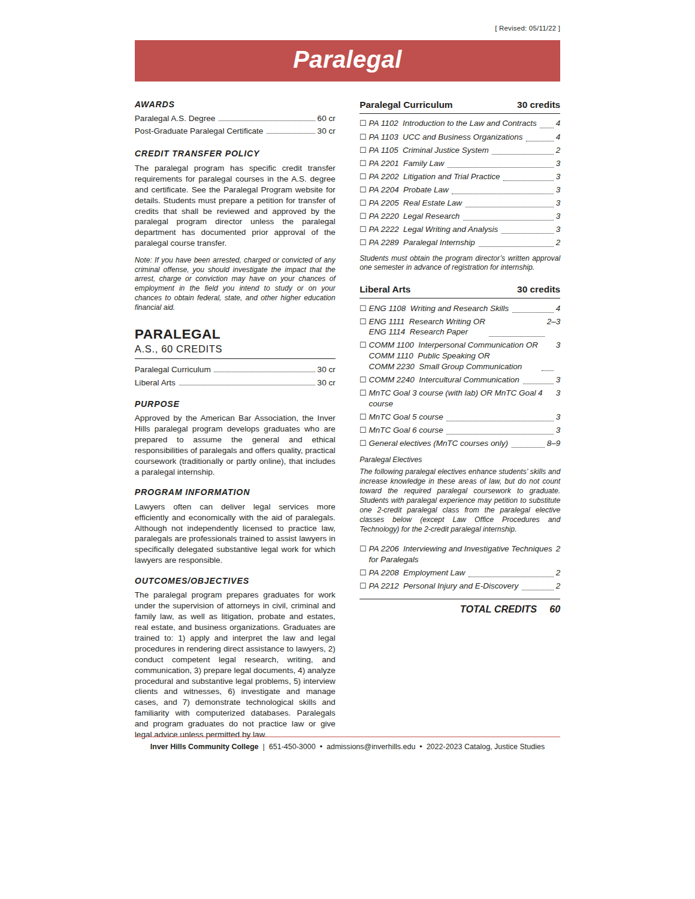[ Revised: 05/11/22 ]
Paralegal
Awards
Paralegal A.S. Degree 60 cr
Post-Graduate Paralegal Certificate 30 cr
Credit Transfer Policy
The paralegal program has specific credit transfer requirements for paralegal courses in the A.S. degree and certificate. See the Paralegal Program website for details. Students must prepare a petition for transfer of credits that shall be reviewed and approved by the paralegal program director unless the paralegal department has documented prior approval of the paralegal course transfer.
Note: If you have been arrested, charged or convicted of any criminal offense, you should investigate the impact that the arrest, charge or conviction may have on your chances of employment in the field you intend to study or on your chances to obtain federal, state, and other higher education financial aid.
PARALEGAL
A.S., 60 CREDITS
Paralegal Curriculum 30 cr
Liberal Arts 30 cr
Purpose
Approved by the American Bar Association, the Inver Hills paralegal program develops graduates who are prepared to assume the general and ethical responsibilities of paralegals and offers quality, practical coursework (traditionally or partly online), that includes a paralegal internship.
Program Information
Lawyers often can deliver legal services more efficiently and economically with the aid of paralegals. Although not independently licensed to practice law, paralegals are professionals trained to assist lawyers in specifically delegated substantive legal work for which lawyers are responsible.
Outcomes/Objectives
The paralegal program prepares graduates for work under the supervision of attorneys in civil, criminal and family law, as well as litigation, probate and estates, real estate, and business organizations. Graduates are trained to: 1) apply and interpret the law and legal procedures in rendering direct assistance to lawyers, 2) conduct competent legal research, writing, and communication, 3) prepare legal documents, 4) analyze procedural and substantive legal problems, 5) interview clients and witnesses, 6) investigate and manage cases, and 7) demonstrate technological skills and familiarity with computerized databases. Paralegals and program graduates do not practice law or give legal advice unless permitted by law.
Paralegal Curriculum 30 credits
☐PA 1102 Introduction to the Law and Contracts 4
☐PA 1103 UCC and Business Organizations 4
☐PA 1105 Criminal Justice System 2
☐PA 2201 Family Law 3
☐PA 2202 Litigation and Trial Practice 3
☐PA 2204 Probate Law 3
☐PA 2205 Real Estate Law 3
☐PA 2220 Legal Research 3
☐PA 2222 Legal Writing and Analysis 3
☐PA 2289 Paralegal Internship 2
Students must obtain the program director’s written approval one semester in advance of registration for internship.
Liberal Arts 30 credits
☐ENG 1108 Writing and Research Skills 4
☐ ENG 1111 Research Writing OR ENG 1114 Research Paper 2–3
☐ COMM 1100 Interpersonal Communication OR COMM 1110 Public Speaking OR COMM 2230 Small Group Communication 3
☐COMM 2240 Intercultural Communication 3
☐MnTC Goal 3 course (with lab) OR MnTC Goal 4 course 3
☐MnTC Goal 5 course 3
☐MnTC Goal 6 course 3
☐General electives (MnTC courses only) 8–9
Paralegal Electives
The following paralegal electives enhance students’ skills and increase knowledge in these areas of law, but do not count toward the required paralegal coursework to graduate. Students with paralegal experience may petition to substitute one 2-credit paralegal class from the paralegal elective classes below (except Law Office Procedures and Technology) for the 2-credit paralegal internship.
☐PA 2206 Interviewing and Investigative Techniques for Paralegals 2
☐PA 2208 Employment Law 2
☐PA 2212 Personal Injury and E-Discovery 2
TOTAL CREDITS 60
Inver Hills Community College | 651-450-3000 • admissions@inverhills.edu • 2022-2023 Catalog, Justice Studies